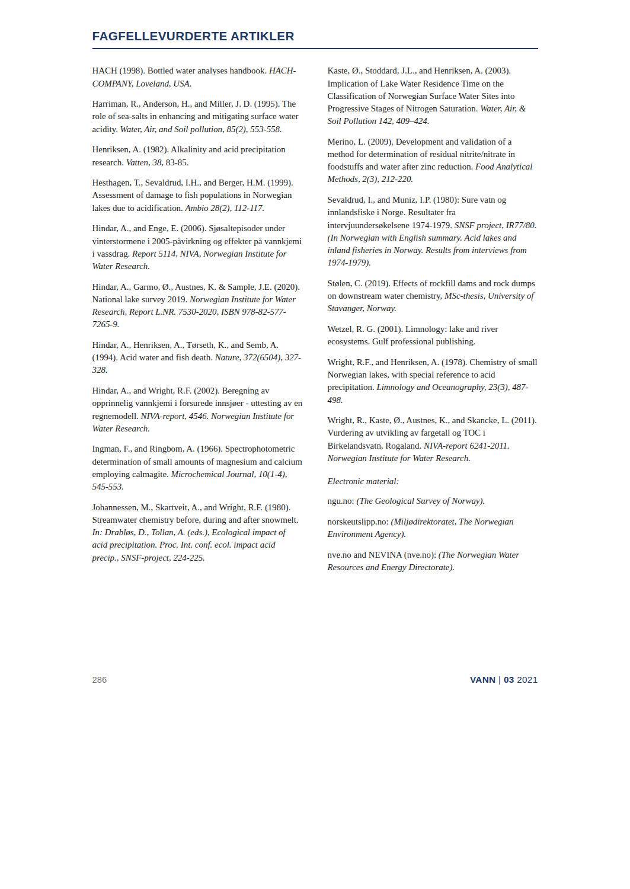Fagfellevurderte artikler
HACH (1998). Bottled water analyses handbook. HACH-COMPANY, Loveland, USA.
Harriman, R., Anderson, H., and Miller, J. D. (1995). The role of sea-salts in enhancing and mitigating surface water acidity. Water, Air, and Soil pollution, 85(2), 553-558.
Henriksen, A. (1982). Alkalinity and acid precipitation research. Vatten, 38, 83-85.
Hesthagen, T., Sevaldrud, I.H., and Berger, H.M. (1999). Assessment of damage to fish populations in Norwegian lakes due to acidification. Ambio 28(2), 112-117.
Hindar, A., and Enge, E. (2006). Sjøsaltepisoder under vinterstormene i 2005-påvirkning og effekter på vannkjemi i vassdrag. Report 5114, NIVA, Norwegian Institute for Water Research.
Hindar, A., Garmo, Ø., Austnes, K. & Sample, J.E. (2020). National lake survey 2019. Norwegian Institute for Water Research, Report L.NR. 7530-2020, ISBN 978-82-577-7265-9.
Hindar, A., Henriksen, A., Tørseth, K., and Semb, A. (1994). Acid water and fish death. Nature, 372(6504), 327-328.
Hindar, A., and Wright, R.F. (2002). Beregning av opprinnelig vannkjemi i forsurede innsjøer - uttesting av en regnemodell. NIVA-report, 4546. Norwegian Institute for Water Research.
Ingman, F., and Ringbom, A. (1966). Spectrophotometric determination of small amounts of magnesium and calcium employing calmagite. Microchemical Journal, 10(1-4), 545-553.
Johannessen, M., Skartveit, A., and Wright, R.F. (1980). Streamwater chemistry before, during and after snowmelt. In: Drabløs, D., Tollan, A. (eds.), Ecological impact of acid precipitation. Proc. Int. conf. ecol. impact acid precip., SNSF-project, 224-225.
Kaste, Ø., Stoddard, J.L., and Henriksen, A. (2003). Implication of Lake Water Residence Time on the Classification of Norwegian Surface Water Sites into Progressive Stages of Nitrogen Saturation. Water, Air, & Soil Pollution 142, 409–424.
Merino, L. (2009). Development and validation of a method for determination of residual nitrite/nitrate in foodstuffs and water after zinc reduction. Food Analytical Methods, 2(3), 212-220.
Sevaldrud, I., and Muniz, I.P. (1980): Sure vatn og innlandsfiske i Norge. Resultater fra intervjuundersøkelsene 1974-1979. SNSF project, IR77/80. (In Norwegian with English summary. Acid lakes and inland fisheries in Norway. Results from interviews from 1974-1979).
Stølen, C. (2019). Effects of rockfill dams and rock dumps on downstream water chemistry, MSc-thesis, University of Stavanger, Norway.
Wetzel, R. G. (2001). Limnology: lake and river ecosystems. Gulf professional publishing.
Wright, R.F., and Henriksen, A. (1978). Chemistry of small Norwegian lakes, with special reference to acid precipitation. Limnology and Oceanography, 23(3), 487-498.
Wright, R., Kaste, Ø., Austnes, K., and Skancke, L. (2011). Vurdering av utvikling av fargetall og TOC i Birkelandsvatn, Rogaland. NIVA-report 6241-2011. Norwegian Institute for Water Research.
Electronic material:
ngu.no: (The Geological Survey of Norway).
norskeutslipp.no: (Miljødirektoratet, The Norwegian Environment Agency).
nve.no and NEVINA (nve.no): (The Norwegian Water Resources and Energy Directorate).
286
VANN | 03 2021